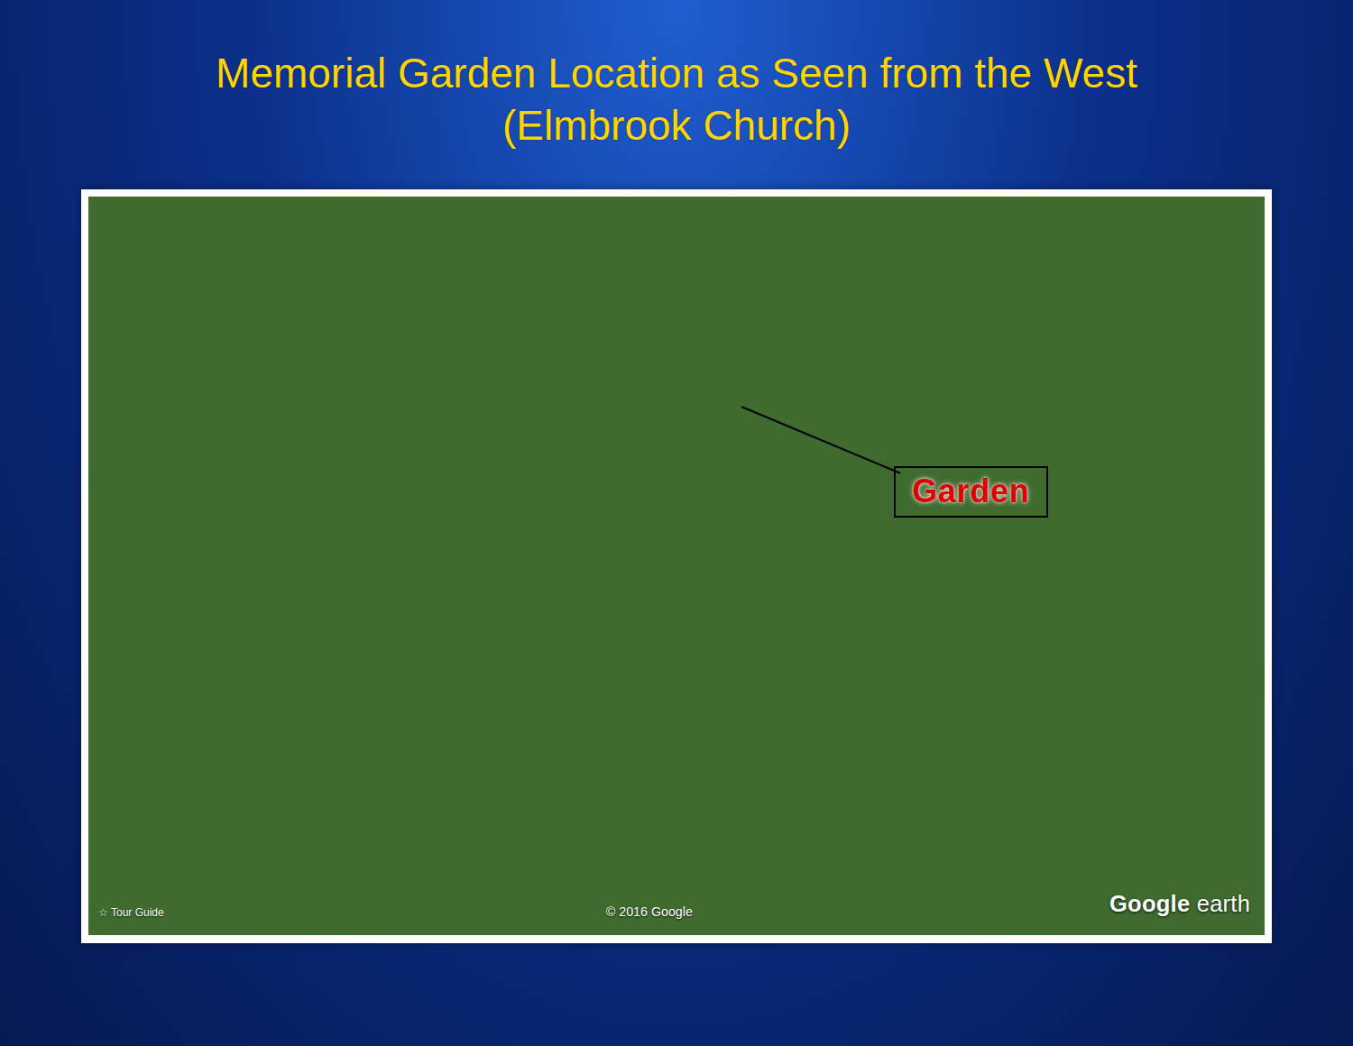Memorial Garden Location as Seen from the West
(Elmbrook Church)
Garden
Tour Guide
© 2016 Google
Google earth